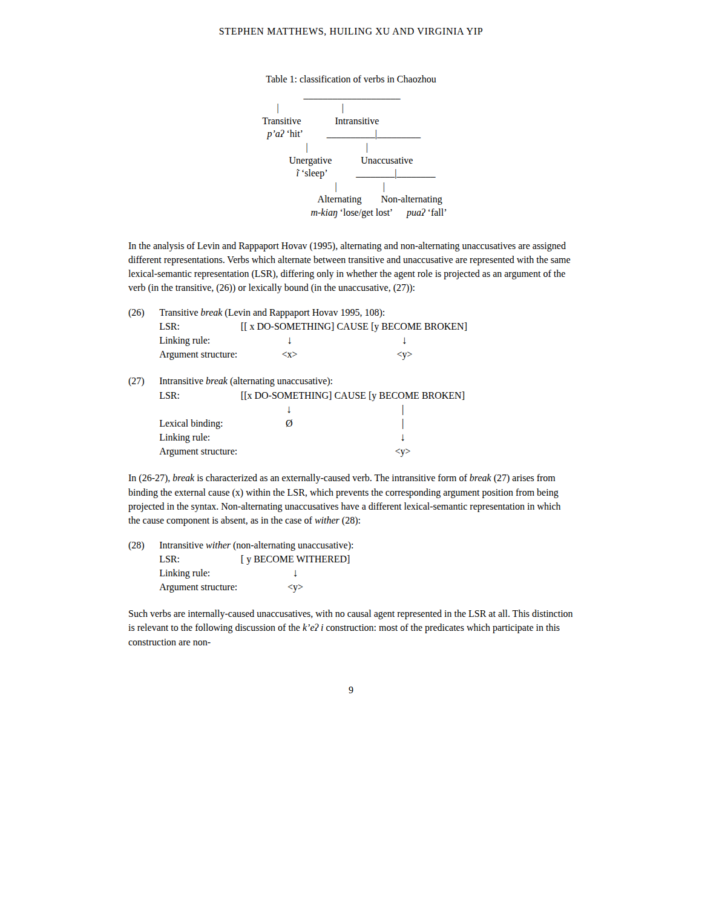STEPHEN MATTHEWS, HUILING XU AND VIRGINIA YIP
Table 1: classification of verbs in Chaozhou
                    ____________________
         |                          |
   Transitive              Intransitive
     p’aʔ ‘hit’          __________|_________
                     |                        |
              Unergative            Unaccusative
                 ĩ ‘sleep’            ________|________
                                 |                   |
                          Alternating        Non-alternating
                       m-kiaŋ ‘lose/get lost’      puaʔ ‘fall’
In the analysis of Levin and Rappaport Hovav (1995), alternating and non-alternating unaccusatives are assigned different representations. Verbs which alternate between transitive and unaccusative are represented with the same lexical-semantic representation (LSR), differing only in whether the agent role is projected as an argument of the verb (in the transitive, (26)) or lexically bound (in the unaccusative, (27)):
(26) Transitive break (Levin and Rappaport Hovav 1995, 108):
| LSR: | [[ x DO-SOMETHING] CAUSE [y BECOME BROKEN] |
| Linking rule: | ↓ | ↓ |
| Argument structure: | <x> | <y> |
(27) Intransitive break (alternating unaccusative):
| LSR: | [[x DO-SOMETHING] CAUSE [y BECOME BROKEN] |
| | ↓ | / |
| Lexical binding: | Ø | / |
| Linking rule: | | ↓ |
| Argument structure: | | <y> |
In (26-27), break is characterized as an externally-caused verb. The intransitive form of break (27) arises from binding the external cause (x) within the LSR, which prevents the corresponding argument position from being projected in the syntax. Non-alternating unaccusatives have a different lexical-semantic representation in which the cause component is absent, as in the case of wither (28):
(28) Intransitive wither (non-alternating unaccusative):
| LSR: | [ y BECOME WITHERED] |
| Linking rule: | ↓ |
| Argument structure: | <y> |
Such verbs are internally-caused unaccusatives, with no causal agent represented in the LSR at all. This distinction is relevant to the following discussion of the k’eʔ i construction: most of the predicates which participate in this construction are non-
9